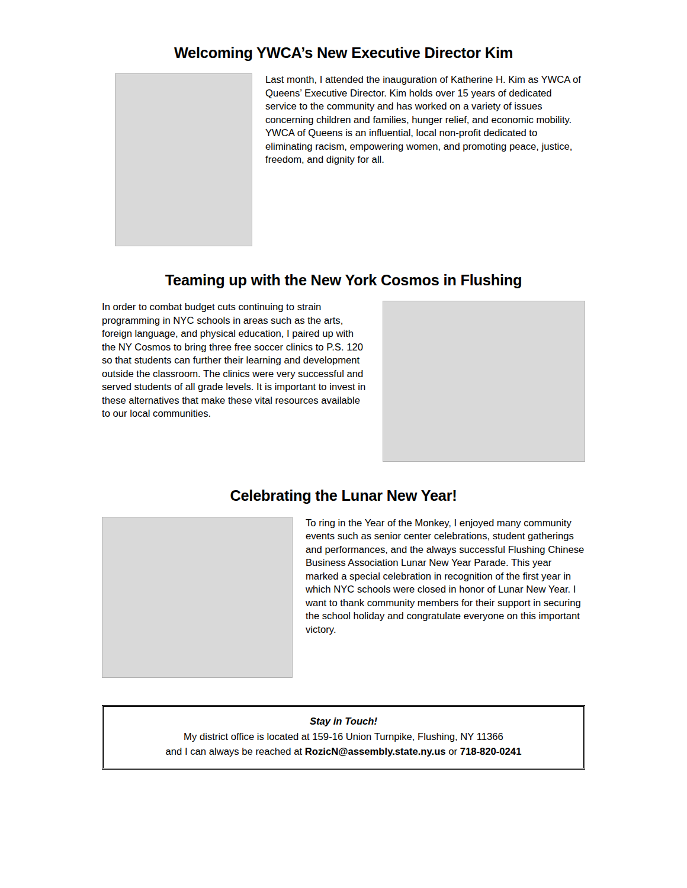Welcoming YWCA’s New Executive Director Kim
Last month, I attended the inauguration of Katherine H. Kim as YWCA of Queens’ Executive Director. Kim holds over 15 years of dedicated service to the community and has worked on a variety of issues concerning children and families, hunger relief, and economic mobility. YWCA of Queens is an influential, local non-profit dedicated to eliminating racism, empowering women, and promoting peace, justice, freedom, and dignity for all.
Teaming up with the New York Cosmos in Flushing
In order to combat budget cuts continuing to strain programming in NYC schools in areas such as the arts, foreign language, and physical education, I paired up with the NY Cosmos to bring three free soccer clinics to P.S. 120 so that students can further their learning and development outside the classroom. The clinics were very successful and served students of all grade levels. It is important to invest in these alternatives that make these vital resources available to our local communities.
Celebrating the Lunar New Year!
To ring in the Year of the Monkey, I enjoyed many community events such as senior center celebrations, student gatherings and performances, and the always successful Flushing Chinese Business Association Lunar New Year Parade. This year marked a special celebration in recognition of the first year in which NYC schools were closed in honor of Lunar New Year. I want to thank community members for their support in securing the school holiday and congratulate everyone on this important victory.
Stay in Touch!
My district office is located at 159-16 Union Turnpike, Flushing, NY 11366
and I can always be reached at RozicN@assembly.state.ny.us or 718-820-0241